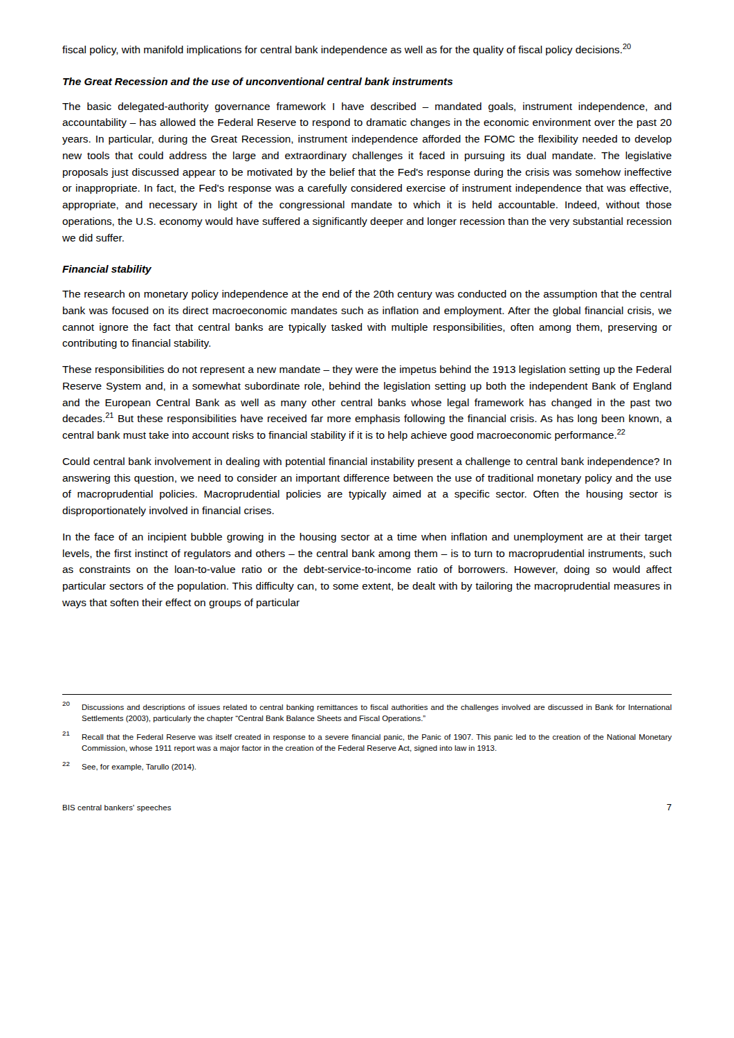fiscal policy, with manifold implications for central bank independence as well as for the quality of fiscal policy decisions.20
The Great Recession and the use of unconventional central bank instruments
The basic delegated-authority governance framework I have described – mandated goals, instrument independence, and accountability – has allowed the Federal Reserve to respond to dramatic changes in the economic environment over the past 20 years. In particular, during the Great Recession, instrument independence afforded the FOMC the flexibility needed to develop new tools that could address the large and extraordinary challenges it faced in pursuing its dual mandate. The legislative proposals just discussed appear to be motivated by the belief that the Fed's response during the crisis was somehow ineffective or inappropriate. In fact, the Fed's response was a carefully considered exercise of instrument independence that was effective, appropriate, and necessary in light of the congressional mandate to which it is held accountable. Indeed, without those operations, the U.S. economy would have suffered a significantly deeper and longer recession than the very substantial recession we did suffer.
Financial stability
The research on monetary policy independence at the end of the 20th century was conducted on the assumption that the central bank was focused on its direct macroeconomic mandates such as inflation and employment. After the global financial crisis, we cannot ignore the fact that central banks are typically tasked with multiple responsibilities, often among them, preserving or contributing to financial stability.
These responsibilities do not represent a new mandate – they were the impetus behind the 1913 legislation setting up the Federal Reserve System and, in a somewhat subordinate role, behind the legislation setting up both the independent Bank of England and the European Central Bank as well as many other central banks whose legal framework has changed in the past two decades.21 But these responsibilities have received far more emphasis following the financial crisis. As has long been known, a central bank must take into account risks to financial stability if it is to help achieve good macroeconomic performance.22
Could central bank involvement in dealing with potential financial instability present a challenge to central bank independence? In answering this question, we need to consider an important difference between the use of traditional monetary policy and the use of macroprudential policies. Macroprudential policies are typically aimed at a specific sector. Often the housing sector is disproportionately involved in financial crises.
In the face of an incipient bubble growing in the housing sector at a time when inflation and unemployment are at their target levels, the first instinct of regulators and others – the central bank among them – is to turn to macroprudential instruments, such as constraints on the loan-to-value ratio or the debt-service-to-income ratio of borrowers. However, doing so would affect particular sectors of the population. This difficulty can, to some extent, be dealt with by tailoring the macroprudential measures in ways that soften their effect on groups of particular
Discussions and descriptions of issues related to central banking remittances to fiscal authorities and the challenges involved are discussed in Bank for International Settlements (2003), particularly the chapter “Central Bank Balance Sheets and Fiscal Operations.”
Recall that the Federal Reserve was itself created in response to a severe financial panic, the Panic of 1907. This panic led to the creation of the National Monetary Commission, whose 1911 report was a major factor in the creation of the Federal Reserve Act, signed into law in 1913.
See, for example, Tarullo (2014).
BIS central bankers' speeches 7